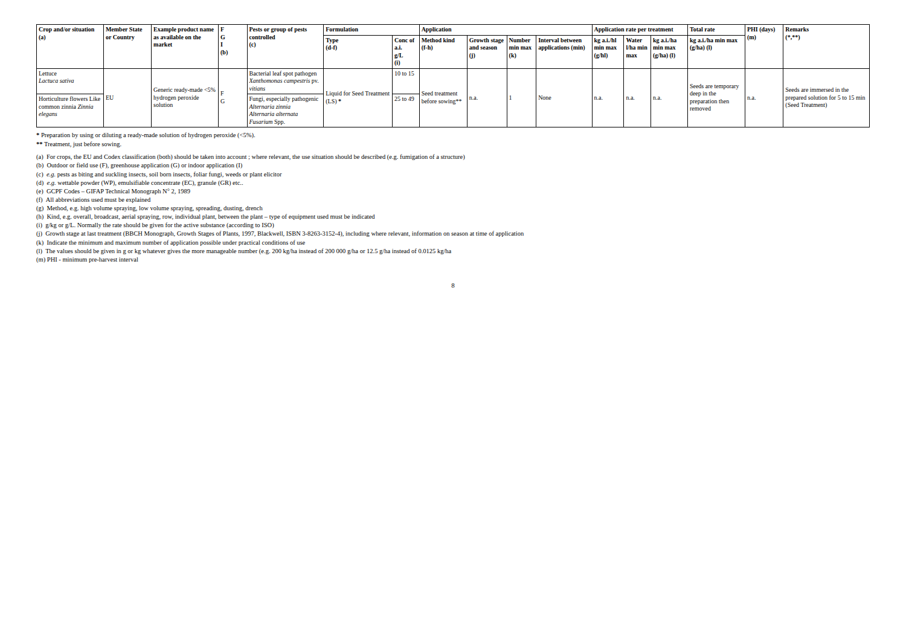| Crop and/or situation (a) | Member State or Country | Example product name as available on the market | F G I (b) | Pests or group of pests controlled (c) | Formulation | Application | Application rate per treatment | Total rate | PHI (days) (m) | Remarks (*,**) |
| --- | --- | --- | --- | --- | --- | --- | --- | --- | --- | --- |
| Type (d-f) | Conc of a.i. g/L (i) | Method kind (f-h) | Growth stage and season (j) | Number min max (k) | Interval between applications (min) | kg a.i./hl min max (g/hl) | Water l/ha min max | kg a.i./ha min max (g/ha) (l) | kg a.i./ha min max (g/ha) (l) |
| Lettuce Lactuca sativa | EU | Generic ready-made <5% hydrogen peroxide solution | F G | Bacterial leaf spot pathogen Xanthomonas campestris pv. vitians | Liquid for Seed Treatment (LS) * | 10 to 15 | Seed treatment before sowing** | n.a. | 1 | None | n.a. | n.a. | n.a. | Seeds are temporary deep in the preparation then removed | n.a. | Seeds are immersed in the prepared solution for 5 to 15 min (Seed Treatment) |
| Horticulture flowers Like common zinnia Zinnia elegans | Fungi, especially pathogenic Alternaria zinnia Alternaria alternata Fusarium Spp. | 25 to 49 |
* Preparation by using or diluting a ready-made solution of hydrogen peroxide (<5%).
** Treatment, just before sowing.
(a) For crops, the EU and Codex classification (both) should be taken into account ; where relevant, the use situation should be described (e.g. fumigation of a structure)
(b) Outdoor or field use (F), greenhouse application (G) or indoor application (I)
(c) e.g. pests as biting and suckling insects, soil born insects, foliar fungi, weeds or plant elicitor
(d) e.g. wettable powder (WP), emulsifiable concentrate (EC), granule (GR) etc..
(e) GCPF Codes – GIFAP Technical Monograph N° 2, 1989
(f) All abbreviations used must be explained
(g) Method, e.g. high volume spraying, low volume spraying, spreading, dusting, drench
(h) Kind, e.g. overall, broadcast, aerial spraying, row, individual plant, between the plant – type of equipment used must be indicated
(i) g/kg or g/L. Normally the rate should be given for the active substance (according to ISO)
(j) Growth stage at last treatment (BBCH Monograph, Growth Stages of Plants, 1997, Blackwell, ISBN 3-8263-3152-4), including where relevant, information on season at time of application
(k) Indicate the minimum and maximum number of application possible under practical conditions of use
(l) The values should be given in g or kg whatever gives the more manageable number (e.g. 200 kg/ha instead of 200 000 g/ha or 12.5 g/ha instead of 0.0125 kg/ha
(m) PHI - minimum pre-harvest interval
8